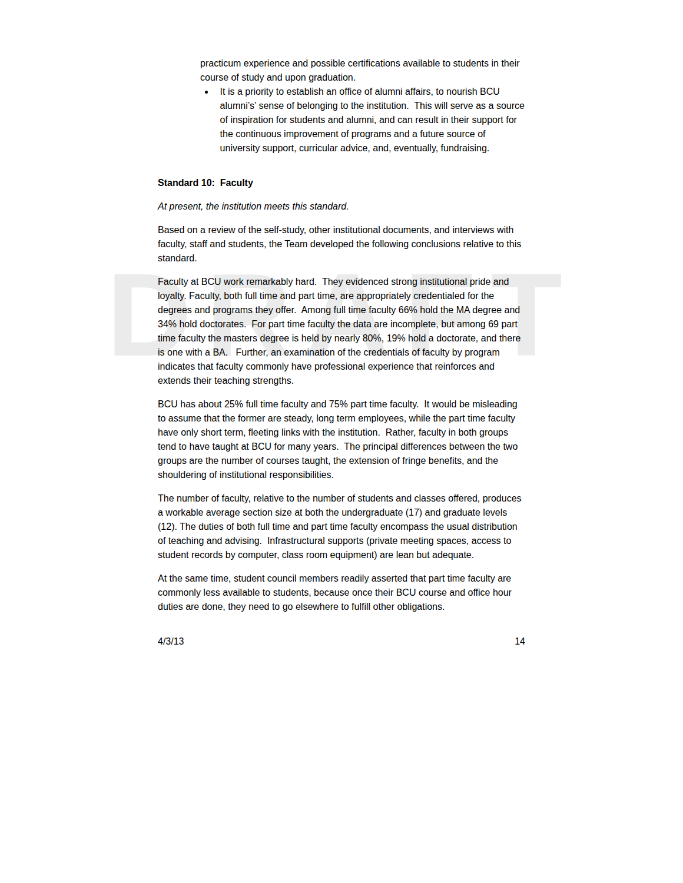DRAFT
practicum experience and possible certifications available to students in their course of study and upon graduation.
It is a priority to establish an office of alumni affairs, to nourish BCU alumni’s’ sense of belonging to the institution. This will serve as a source of inspiration for students and alumni, and can result in their support for the continuous improvement of programs and a future source of university support, curricular advice, and, eventually, fundraising.
Standard 10: Faculty
At present, the institution meets this standard.
Based on a review of the self-study, other institutional documents, and interviews with faculty, staff and students, the Team developed the following conclusions relative to this standard.
Faculty at BCU work remarkably hard. They evidenced strong institutional pride and loyalty. Faculty, both full time and part time, are appropriately credentialed for the degrees and programs they offer. Among full time faculty 66% hold the MA degree and 34% hold doctorates. For part time faculty the data are incomplete, but among 69 part time faculty the masters degree is held by nearly 80%, 19% hold a doctorate, and there is one with a BA. Further, an examination of the credentials of faculty by program indicates that faculty commonly have professional experience that reinforces and extends their teaching strengths.
BCU has about 25% full time faculty and 75% part time faculty. It would be misleading to assume that the former are steady, long term employees, while the part time faculty have only short term, fleeting links with the institution. Rather, faculty in both groups tend to have taught at BCU for many years. The principal differences between the two groups are the number of courses taught, the extension of fringe benefits, and the shouldering of institutional responsibilities.
The number of faculty, relative to the number of students and classes offered, produces a workable average section size at both the undergraduate (17) and graduate levels (12). The duties of both full time and part time faculty encompass the usual distribution of teaching and advising. Infrastructural supports (private meeting spaces, access to student records by computer, class room equipment) are lean but adequate.
At the same time, student council members readily asserted that part time faculty are commonly less available to students, because once their BCU course and office hour duties are done, they need to go elsewhere to fulfill other obligations.
4/3/13 14